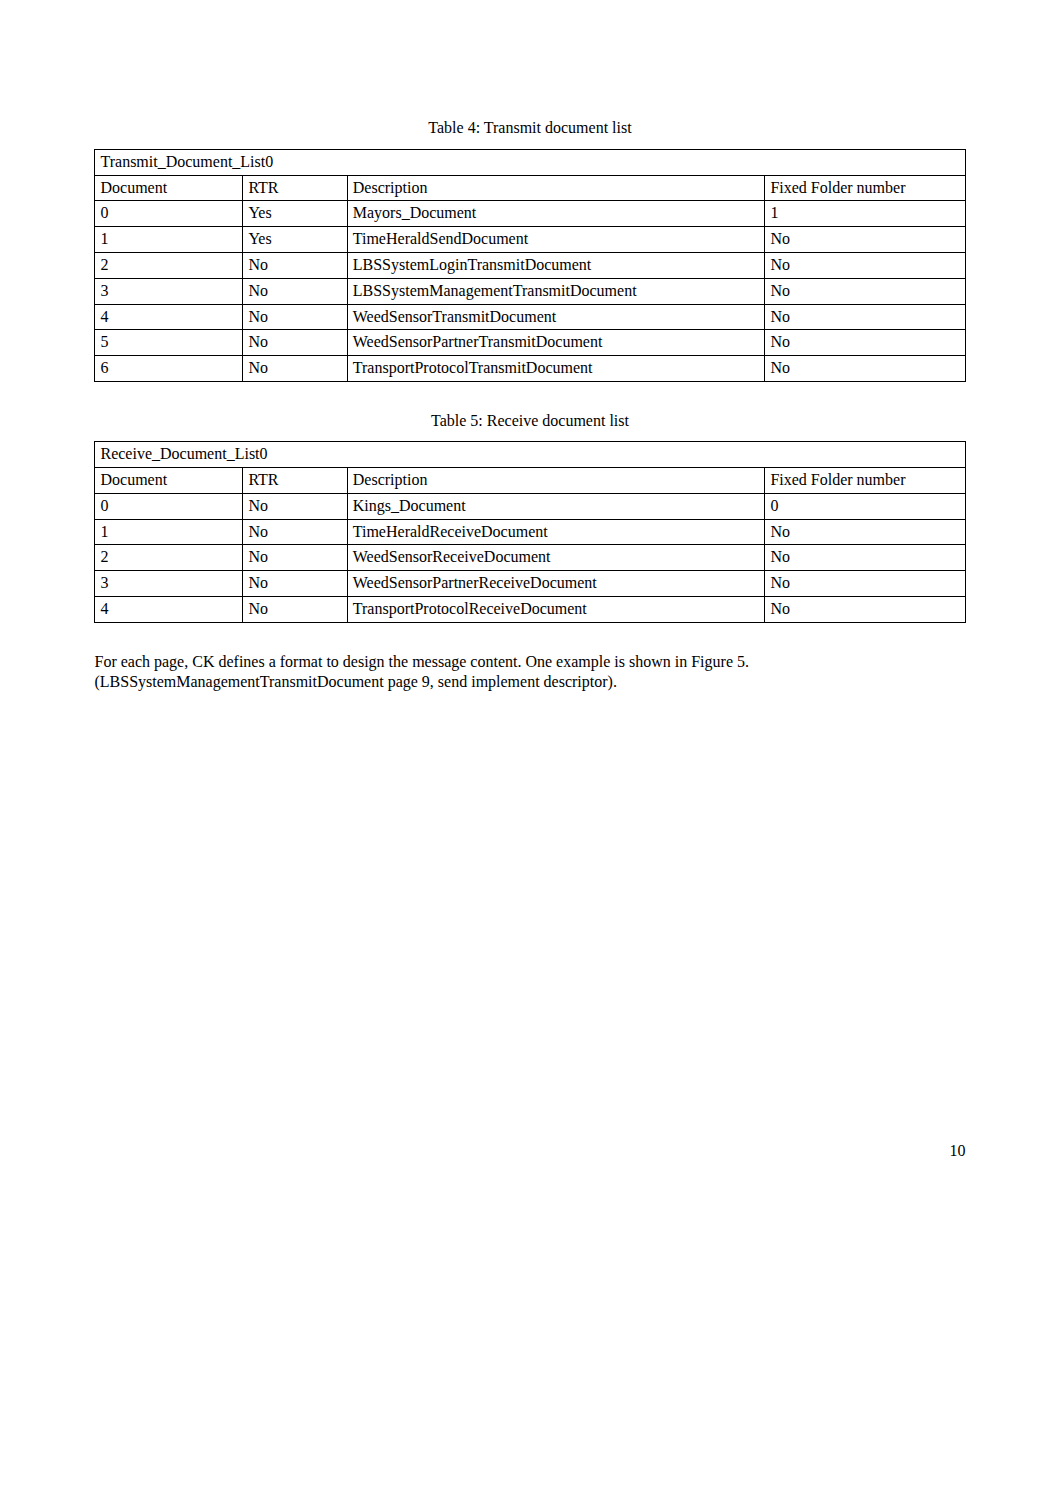Table 4: Transmit document list
| Transmit_Document_List0 |
| Document | RTR | Description | Fixed Folder number |
| 0 | Yes | Mayors_Document | 1 |
| 1 | Yes | TimeHeraldSendDocument | No |
| 2 | No | LBSSystemLoginTransmitDocument | No |
| 3 | No | LBSSystemManagementTransmitDocument | No |
| 4 | No | WeedSensorTransmitDocument | No |
| 5 | No | WeedSensorPartnerTransmitDocument | No |
| 6 | No | TransportProtocolTransmitDocument | No |
Table 5: Receive document list
| Receive_Document_List0 |
| Document | RTR | Description | Fixed Folder number |
| 0 | No | Kings_Document | 0 |
| 1 | No | TimeHeraldReceiveDocument | No |
| 2 | No | WeedSensorReceiveDocument | No |
| 3 | No | WeedSensorPartnerReceiveDocument | No |
| 4 | No | TransportProtocolReceiveDocument | No |
For each page, CK defines a format to design the message content. One example is shown in Figure 5. (LBSSystemManagementTransmitDocument page 9, send implement descriptor).
10